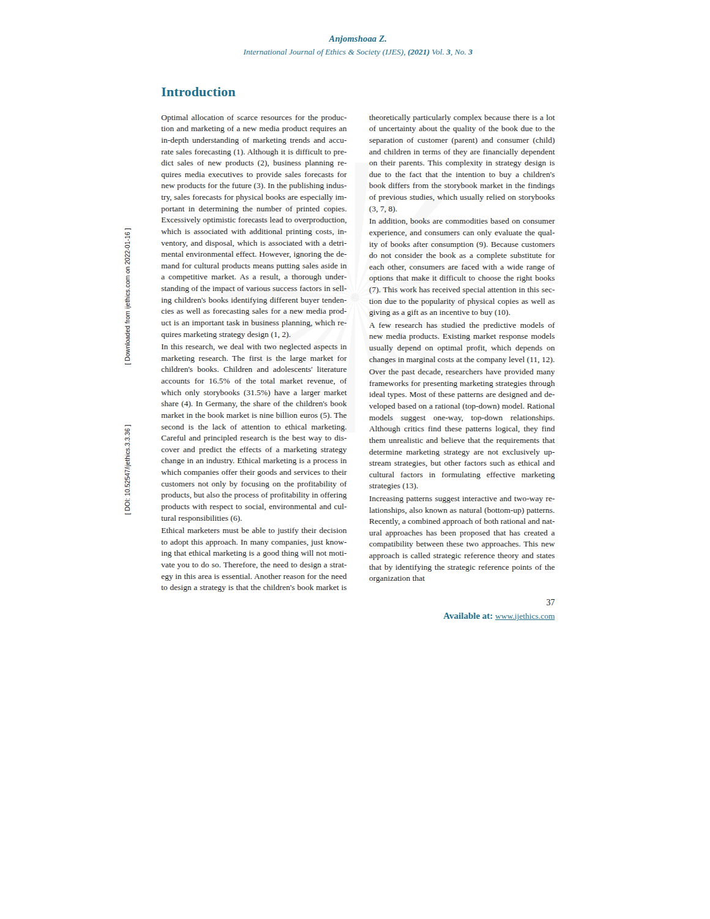[ DOI: 10.52547/ijethics.3.3.36 ] [ Downloaded from ijethics.com on 2022-01-16 ]
Anjomshoaa Z.
International Journal of Ethics & Society (IJES), (2021) Vol. 3, No. 3
Introduction
Optimal allocation of scarce resources for the production and marketing of a new media product requires an in-depth understanding of marketing trends and accurate sales forecasting (1). Although it is difficult to predict sales of new products (2), business planning requires media executives to provide sales forecasts for new products for the future (3). In the publishing industry, sales forecasts for physical books are especially important in determining the number of printed copies. Excessively optimistic forecasts lead to overproduction, which is associated with additional printing costs, inventory, and disposal, which is associated with a detrimental environmental effect. However, ignoring the demand for cultural products means putting sales aside in a competitive market. As a result, a thorough understanding of the impact of various success factors in selling children's books identifying different buyer tendencies as well as forecasting sales for a new media product is an important task in business planning, which requires marketing strategy design (1, 2).
In this research, we deal with two neglected aspects in marketing research. The first is the large market for children's books. Children and adolescents' literature accounts for 16.5% of the total market revenue, of which only storybooks (31.5%) have a larger market share (4). In Germany, the share of the children's book market in the book market is nine billion euros (5). The second is the lack of attention to ethical marketing. Careful and principled research is the best way to discover and predict the effects of a marketing strategy change in an industry. Ethical marketing is a process in which companies offer their goods and services to their customers not only by focusing on the profitability of products, but also the process of profitability in offering products with respect to social, environmental and cultural responsibilities (6).
Ethical marketers must be able to justify their decision to adopt this approach. In many companies, just knowing that ethical marketing is a good thing will not motivate you to do so. Therefore, the need to design a strategy in this area is essential. Another reason for the need to design a strategy is that the children's book market is theoretically particularly complex because there is a lot of uncertainty about the quality of the book due to the separation of customer (parent) and consumer (child) and children in terms of they are financially dependent on their parents. This complexity in strategy design is due to the fact that the intention to buy a children's book differs from the storybook market in the findings of previous studies, which usually relied on storybooks (3, 7, 8).
In addition, books are commodities based on consumer experience, and consumers can only evaluate the quality of books after consumption (9). Because customers do not consider the book as a complete substitute for each other, consumers are faced with a wide range of options that make it difficult to choose the right books (7). This work has received special attention in this section due to the popularity of physical copies as well as giving as a gift as an incentive to buy (10).
A few research has studied the predictive models of new media products. Existing market response models usually depend on optimal profit, which depends on changes in marginal costs at the company level (11, 12).
Over the past decade, researchers have provided many frameworks for presenting marketing strategies through ideal types. Most of these patterns are designed and developed based on a rational (top-down) model. Rational models suggest one-way, top-down relationships. Although critics find these patterns logical, they find them unrealistic and believe that the requirements that determine marketing strategy are not exclusively upstream strategies, but other factors such as ethical and cultural factors in formulating effective marketing strategies (13).
Increasing patterns suggest interactive and two-way relationships, also known as natural (bottom-up) patterns. Recently, a combined approach of both rational and natural approaches has been proposed that has created a compatibility between these two approaches. This new approach is called strategic reference theory and states that by identifying the strategic reference points of the organization that
37
Available at: www.ijethics.com